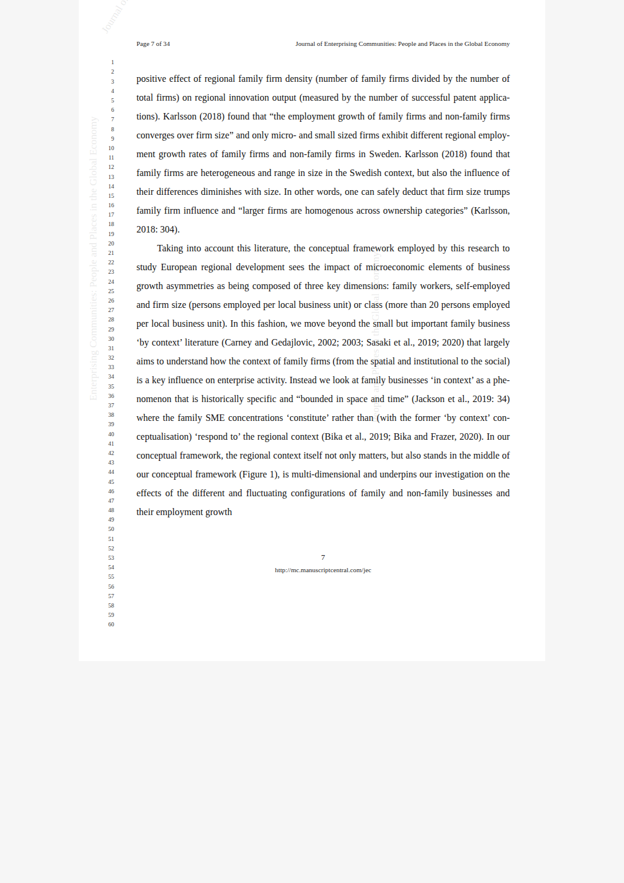Journal of Enterprising Communities: People and Places in the Global Economy
Enterprising Communities: People and Places in the Global Economy
People and Places in the Global Economy
Page 7 of 34
Journal of Enterprising Communities: People and Places in the Global Economy
123456789 10111213141516171819 20212223242526272829 30313233343536373839 40414243444546474849 5051525354555657585960
positive effect of regional family firm density (number of family firms divided by the number of total firms) on regional innovation output (measured by the number of successful patent applications). Karlsson (2018) found that “the employment growth of family firms and non-family firms converges over firm size” and only micro- and small sized firms exhibit different regional employment growth rates of family firms and non-family firms in Sweden. Karlsson (2018) found that family firms are heterogeneous and range in size in the Swedish context, but also the influence of their differences diminishes with size. In other words, one can safely deduct that firm size trumps family firm influence and “larger firms are homogenous across ownership categories” (Karlsson, 2018: 304).
Taking into account this literature, the conceptual framework employed by this research to study European regional development sees the impact of microeconomic elements of business growth asymmetries as being composed of three key dimensions: family workers, self-employed and firm size (persons employed per local business unit) or class (more than 20 persons employed per local business unit). In this fashion, we move beyond the small but important family business ‘by context’ literature (Carney and Gedajlovic, 2002; 2003; Sasaki et al., 2019; 2020) that largely aims to understand how the context of family firms (from the spatial and institutional to the social) is a key influence on enterprise activity. Instead we look at family businesses ‘in context’ as a phenomenon that is historically specific and “bounded in space and time” (Jackson et al., 2019: 34) where the family SME concentrations ‘constitute’ rather than (with the former ‘by context’ conceptualisation) ‘respond to’ the regional context (Bika et al., 2019; Bika and Frazer, 2020). In our conceptual framework, the regional context itself not only matters, but also stands in the middle of our conceptual framework (Figure 1), is multi-dimensional and underpins our investigation on the effects of the different and fluctuating configurations of family and non-family businesses and their employment growth
7
http://mc.manuscriptcentral.com/jec